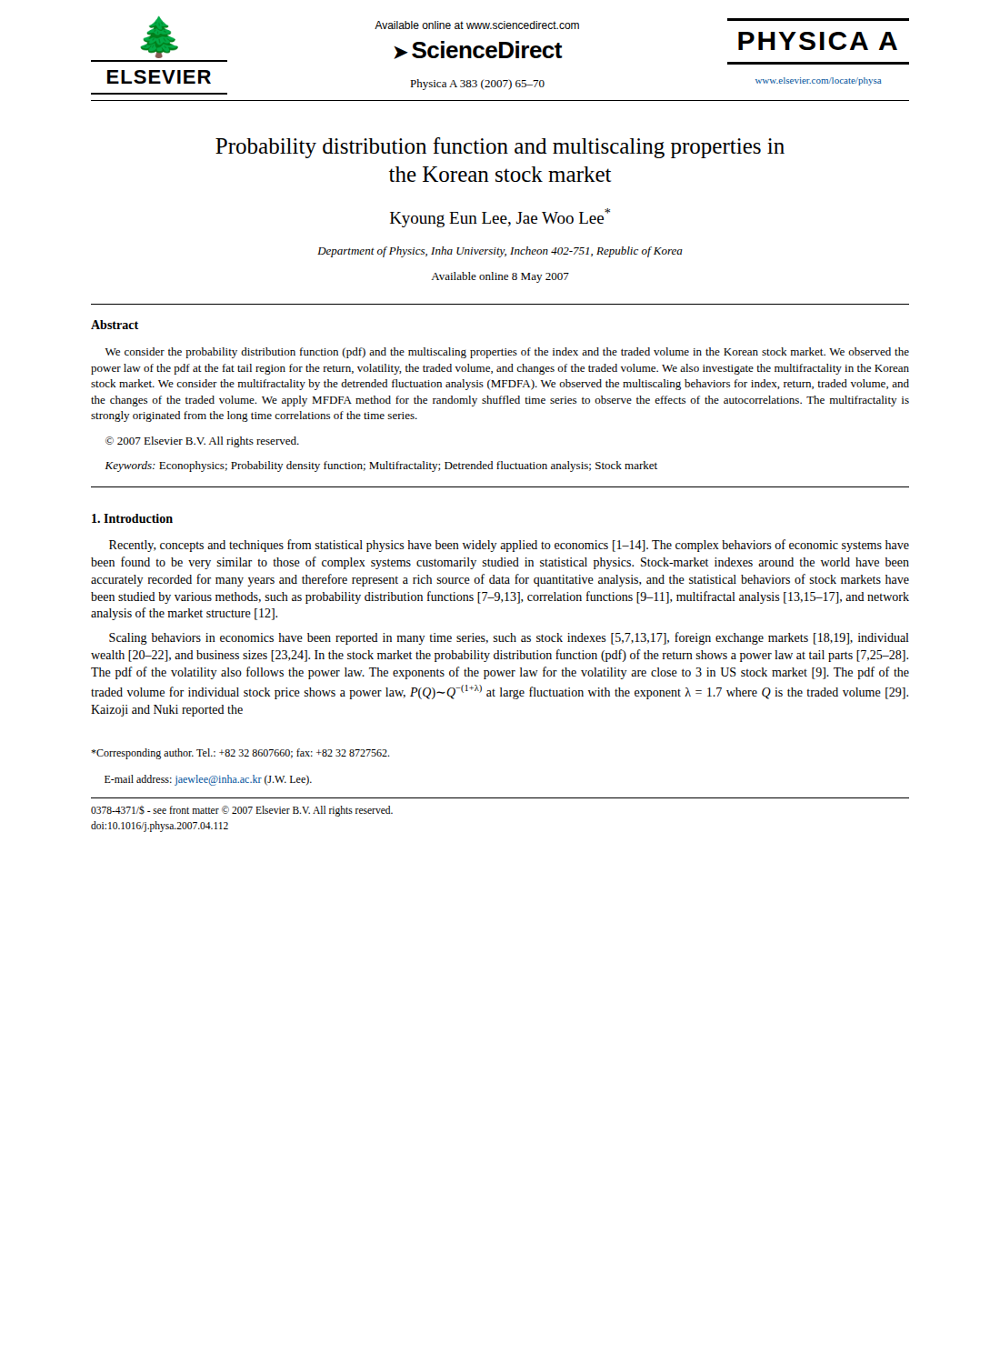🌲
ELSEVIER
Available online at www.sciencedirect.com
➤ScienceDirect
Physica A 383 (2007) 65–70
PHYSICA A
www.elsevier.com/locate/physa
Probability distribution function and multiscaling properties in
the Korean stock market
Kyoung Eun Lee, Jae Woo Lee*
Department of Physics, Inha University, Incheon 402-751, Republic of Korea
Available online 8 May 2007
Abstract
We consider the probability distribution function (pdf) and the multiscaling properties of the index and the traded volume in the Korean stock market. We observed the power law of the pdf at the fat tail region for the return, volatility, the traded volume, and changes of the traded volume. We also investigate the multifractality in the Korean stock market. We consider the multifractality by the detrended fluctuation analysis (MFDFA). We observed the multiscaling behaviors for index, return, traded volume, and the changes of the traded volume. We apply MFDFA method for the randomly shuffled time series to observe the effects of the autocorrelations. The multifractality is strongly originated from the long time correlations of the time series.
© 2007 Elsevier B.V. All rights reserved.
Keywords: Econophysics; Probability density function; Multifractality; Detrended fluctuation analysis; Stock market
1. Introduction
Recently, concepts and techniques from statistical physics have been widely applied to economics [1–14]. The complex behaviors of economic systems have been found to be very similar to those of complex systems customarily studied in statistical physics. Stock-market indexes around the world have been accurately recorded for many years and therefore represent a rich source of data for quantitative analysis, and the statistical behaviors of stock markets have been studied by various methods, such as probability distribution functions [7–9,13], correlation functions [9–11], multifractal analysis [13,15–17], and network analysis of the market structure [12].
Scaling behaviors in economics have been reported in many time series, such as stock indexes [5,7,13,17], foreign exchange markets [18,19], individual wealth [20–22], and business sizes [23,24]. In the stock market the probability distribution function (pdf) of the return shows a power law at tail parts [7,25–28]. The pdf of the volatility also follows the power law. The exponents of the power law for the volatility are close to 3 in US stock market [9]. The pdf of the traded volume for individual stock price shows a power law, P(Q)∼Q−(1+λ) at large fluctuation with the exponent λ = 1.7 where Q is the traded volume [29]. Kaizoji and Nuki reported the
*Corresponding author. Tel.: +82 32 8607660; fax: +82 32 8727562.
E-mail address: jaewlee@inha.ac.kr (J.W. Lee).
0378-4371/$ - see front matter © 2007 Elsevier B.V. All rights reserved.
doi:10.1016/j.physa.2007.04.112